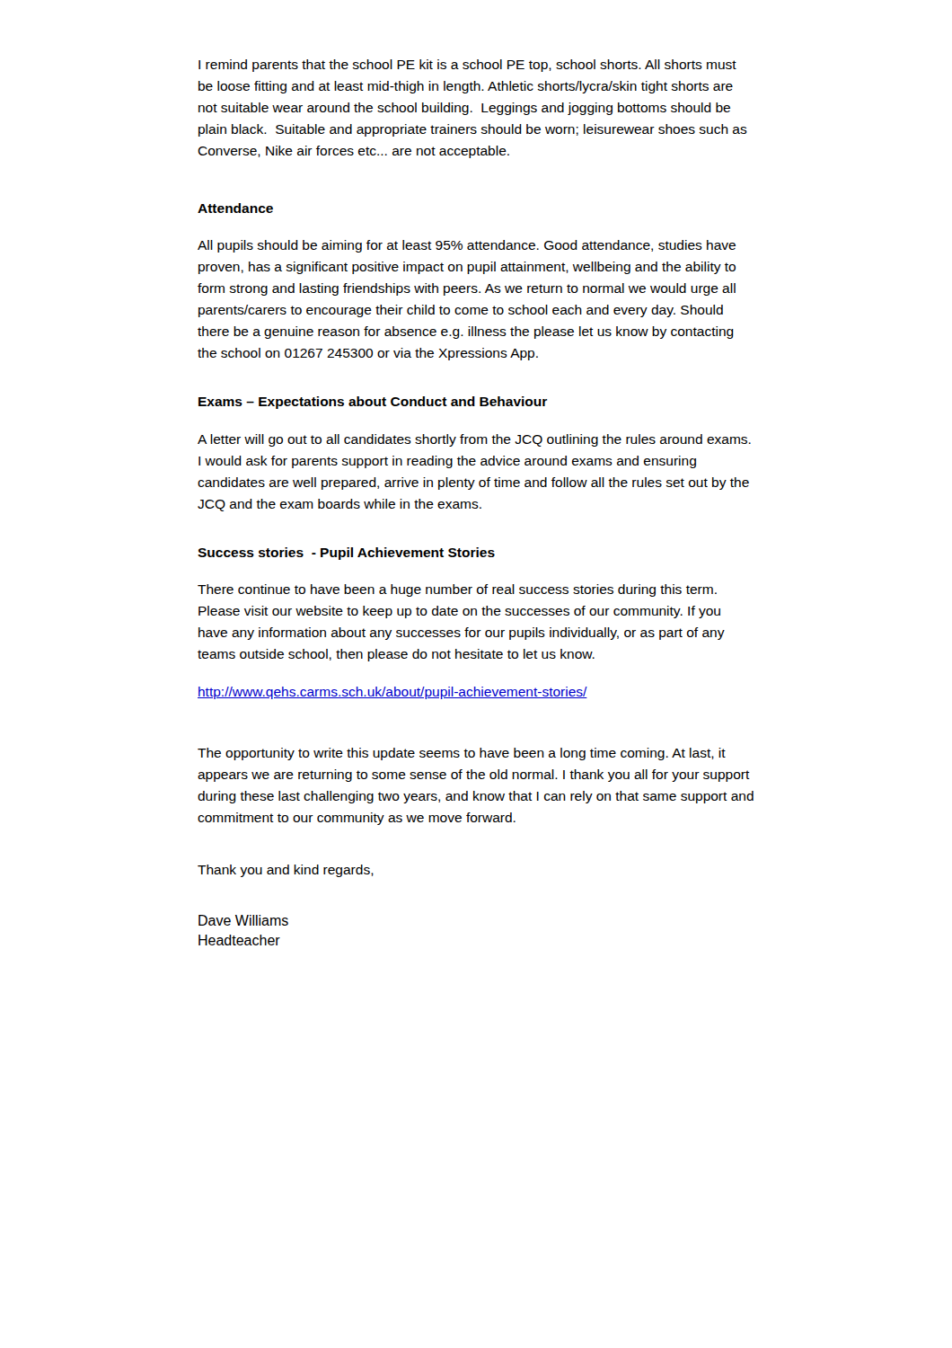I remind parents that the school PE kit is a school PE top, school shorts. All shorts must be loose fitting and at least mid-thigh in length. Athletic shorts/lycra/skin tight shorts are not suitable wear around the school building. Leggings and jogging bottoms should be plain black. Suitable and appropriate trainers should be worn; leisurewear shoes such as Converse, Nike air forces etc... are not acceptable.
Attendance
All pupils should be aiming for at least 95% attendance. Good attendance, studies have proven, has a significant positive impact on pupil attainment, wellbeing and the ability to form strong and lasting friendships with peers. As we return to normal we would urge all parents/carers to encourage their child to come to school each and every day. Should there be a genuine reason for absence e.g. illness the please let us know by contacting the school on 01267 245300 or via the Xpressions App.
Exams – Expectations about Conduct and Behaviour
A letter will go out to all candidates shortly from the JCQ outlining the rules around exams. I would ask for parents support in reading the advice around exams and ensuring candidates are well prepared, arrive in plenty of time and follow all the rules set out by the JCQ and the exam boards while in the exams.
Success stories - Pupil Achievement Stories
There continue to have been a huge number of real success stories during this term. Please visit our website to keep up to date on the successes of our community. If you have any information about any successes for our pupils individually, or as part of any teams outside school, then please do not hesitate to let us know.
http://www.qehs.carms.sch.uk/about/pupil-achievement-stories/
The opportunity to write this update seems to have been a long time coming. At last, it appears we are returning to some sense of the old normal. I thank you all for your support during these last challenging two years, and know that I can rely on that same support and commitment to our community as we move forward.
Thank you and kind regards,
Dave Williams
Headteacher